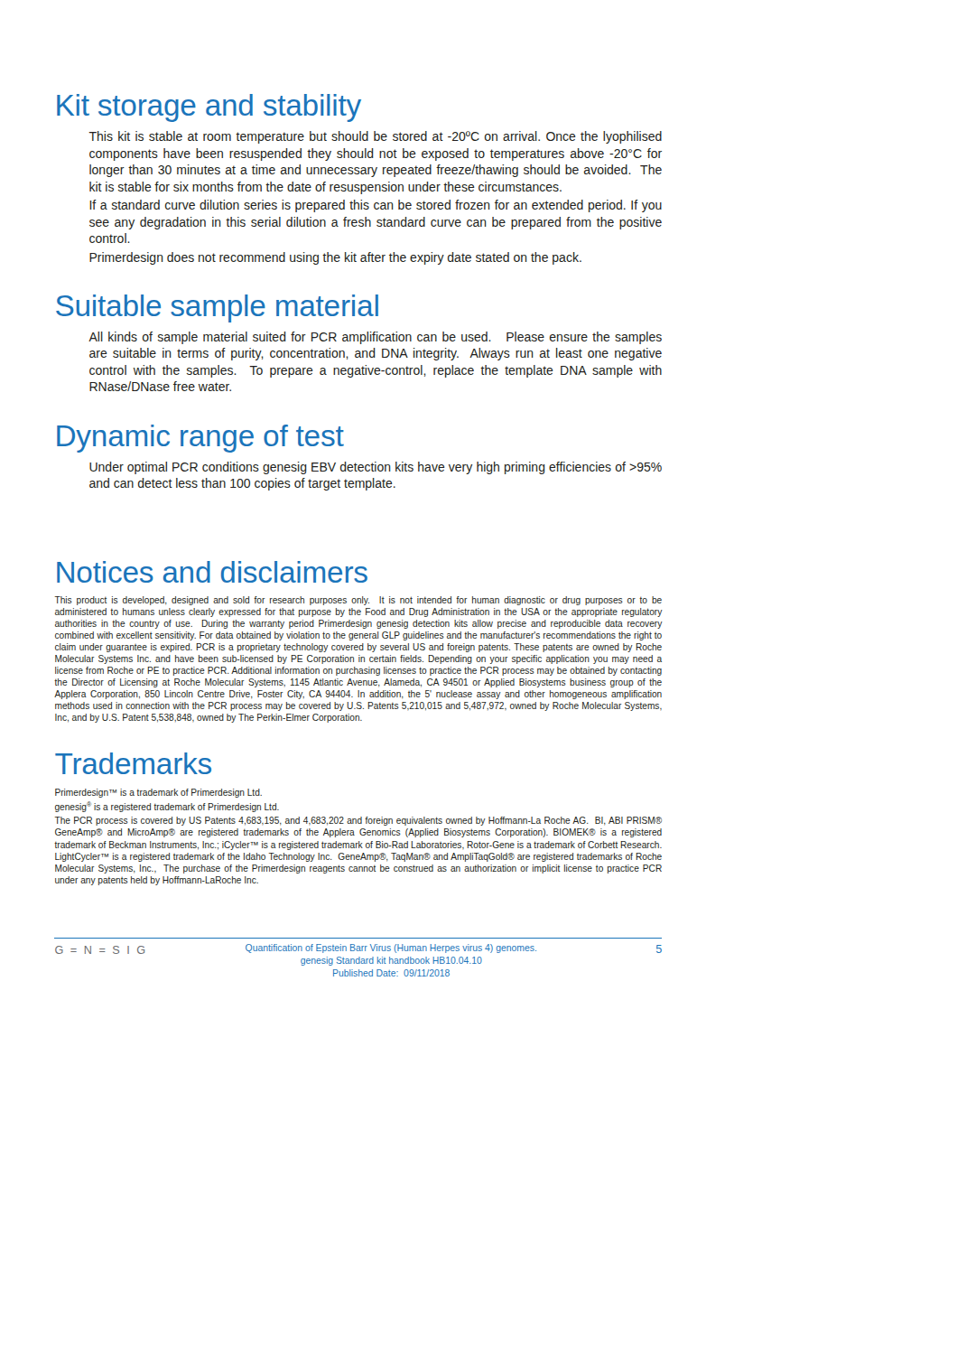Kit storage and stability
This kit is stable at room temperature but should be stored at -20ºC on arrival. Once the lyophilised components have been resuspended they should not be exposed to temperatures above -20°C for longer than 30 minutes at a time and unnecessary repeated freeze/thawing should be avoided. The kit is stable for six months from the date of resuspension under these circumstances.
If a standard curve dilution series is prepared this can be stored frozen for an extended period. If you see any degradation in this serial dilution a fresh standard curve can be prepared from the positive control.
Primerdesign does not recommend using the kit after the expiry date stated on the pack.
Suitable sample material
All kinds of sample material suited for PCR amplification can be used. Please ensure the samples are suitable in terms of purity, concentration, and DNA integrity. Always run at least one negative control with the samples. To prepare a negative-control, replace the template DNA sample with RNase/DNase free water.
Dynamic range of test
Under optimal PCR conditions genesig EBV detection kits have very high priming efficiencies of >95% and can detect less than 100 copies of target template.
Notices and disclaimers
This product is developed, designed and sold for research purposes only. It is not intended for human diagnostic or drug purposes or to be administered to humans unless clearly expressed for that purpose by the Food and Drug Administration in the USA or the appropriate regulatory authorities in the country of use. During the warranty period Primerdesign genesig detection kits allow precise and reproducible data recovery combined with excellent sensitivity. For data obtained by violation to the general GLP guidelines and the manufacturer's recommendations the right to claim under guarantee is expired. PCR is a proprietary technology covered by several US and foreign patents. These patents are owned by Roche Molecular Systems Inc. and have been sub-licensed by PE Corporation in certain fields. Depending on your specific application you may need a license from Roche or PE to practice PCR. Additional information on purchasing licenses to practice the PCR process may be obtained by contacting the Director of Licensing at Roche Molecular Systems, 1145 Atlantic Avenue, Alameda, CA 94501 or Applied Biosystems business group of the Applera Corporation, 850 Lincoln Centre Drive, Foster City, CA 94404. In addition, the 5' nuclease assay and other homogeneous amplification methods used in connection with the PCR process may be covered by U.S. Patents 5,210,015 and 5,487,972, owned by Roche Molecular Systems, Inc, and by U.S. Patent 5,538,848, owned by The Perkin-Elmer Corporation.
Trademarks
Primerdesign™ is a trademark of Primerdesign Ltd.
genesig® is a registered trademark of Primerdesign Ltd.
The PCR process is covered by US Patents 4,683,195, and 4,683,202 and foreign equivalents owned by Hoffmann-La Roche AG. BI, ABI PRISM® GeneAmp® and MicroAmp® are registered trademarks of the Applera Genomics (Applied Biosystems Corporation). BIOMEK® is a registered trademark of Beckman Instruments, Inc.; iCycler™ is a registered trademark of Bio-Rad Laboratories, Rotor-Gene is a trademark of Corbett Research. LightCycler™ is a registered trademark of the Idaho Technology Inc. GeneAmp®, TaqMan® and AmpliTaqGold® are registered trademarks of Roche Molecular Systems, Inc., The purchase of the Primerdesign reagents cannot be construed as an authorization or implicit license to practice PCR under any patents held by Hoffmann-LaRoche Inc.
G = N = S I G
Quantification of Epstein Barr Virus (Human Herpes virus 4) genomes.
genesig Standard kit handbook HB10.04.10
Published Date: 09/11/2018
5